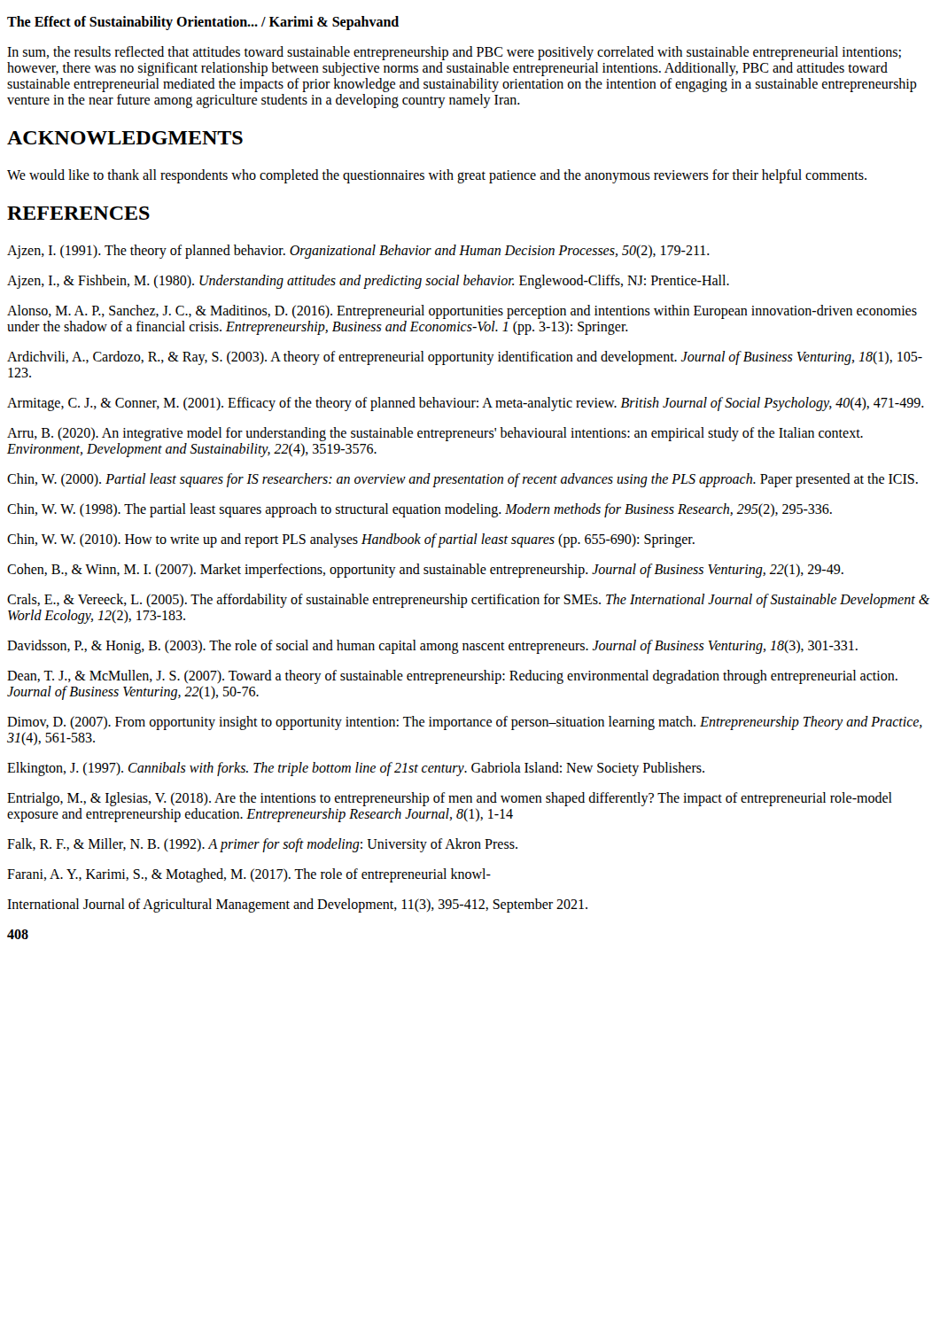The Effect of Sustainability Orientation... / Karimi & Sepahvand
In sum, the results reflected that attitudes toward sustainable entrepreneurship and PBC were positively correlated with sustainable entrepreneurial intentions; however, there was no significant relationship between subjective norms and sustainable entrepreneurial intentions. Additionally, PBC and attitudes toward sustainable entrepreneurial mediated the impacts of prior knowledge and sustainability orientation on the intention of engaging in a sustainable entrepreneurship venture in the near future among agriculture students in a developing country namely Iran.
ACKNOWLEDGMENTS
We would like to thank all respondents who completed the questionnaires with great patience and the anonymous reviewers for their helpful comments.
REFERENCES
Ajzen, I. (1991). The theory of planned behavior. Organizational Behavior and Human Decision Processes, 50(2), 179-211.
Ajzen, I., & Fishbein, M. (1980). Understanding attitudes and predicting social behavior. Englewood-Cliffs, NJ: Prentice-Hall.
Alonso, M. A. P., Sanchez, J. C., & Maditinos, D. (2016). Entrepreneurial opportunities perception and intentions within European innovation-driven economies under the shadow of a financial crisis. Entrepreneurship, Business and Economics-Vol. 1 (pp. 3-13): Springer.
Ardichvili, A., Cardozo, R., & Ray, S. (2003). A theory of entrepreneurial opportunity identification and development. Journal of Business Venturing, 18(1), 105-123.
Armitage, C. J., & Conner, M. (2001). Efficacy of the theory of planned behaviour: A meta-analytic review. British Journal of Social Psychology, 40(4), 471-499.
Arru, B. (2020). An integrative model for understanding the sustainable entrepreneurs' behavioural intentions: an empirical study of the Italian context. Environment, Development and Sustainability, 22(4), 3519-3576.
Chin, W. (2000). Partial least squares for IS researchers: an overview and presentation of recent advances using the PLS approach. Paper presented at the ICIS.
Chin, W. W. (1998). The partial least squares approach to structural equation modeling. Modern methods for Business Research, 295(2), 295-336.
Chin, W. W. (2010). How to write up and report PLS analyses Handbook of partial least squares (pp. 655-690): Springer.
Cohen, B., & Winn, M. I. (2007). Market imperfections, opportunity and sustainable entrepreneurship. Journal of Business Venturing, 22(1), 29-49.
Crals, E., & Vereeck, L. (2005). The affordability of sustainable entrepreneurship certification for SMEs. The International Journal of Sustainable Development & World Ecology, 12(2), 173-183.
Davidsson, P., & Honig, B. (2003). The role of social and human capital among nascent entrepreneurs. Journal of Business Venturing, 18(3), 301-331.
Dean, T. J., & McMullen, J. S. (2007). Toward a theory of sustainable entrepreneurship: Reducing environmental degradation through entrepreneurial action. Journal of Business Venturing, 22(1), 50-76.
Dimov, D. (2007). From opportunity insight to opportunity intention: The importance of person–situation learning match. Entrepreneurship Theory and Practice, 31(4), 561-583.
Elkington, J. (1997). Cannibals with forks. The triple bottom line of 21st century. Gabriola Island: New Society Publishers.
Entrialgo, M., & Iglesias, V. (2018). Are the intentions to entrepreneurship of men and women shaped differently? The impact of entrepreneurial role-model exposure and entrepreneurship education. Entrepreneurship Research Journal, 8(1), 1-14
Falk, R. F., & Miller, N. B. (1992). A primer for soft modeling: University of Akron Press.
Farani, A. Y., Karimi, S., & Motaghed, M. (2017). The role of entrepreneurial knowl-
International Journal of Agricultural Management and Development, 11(3), 395-412, September 2021.
408